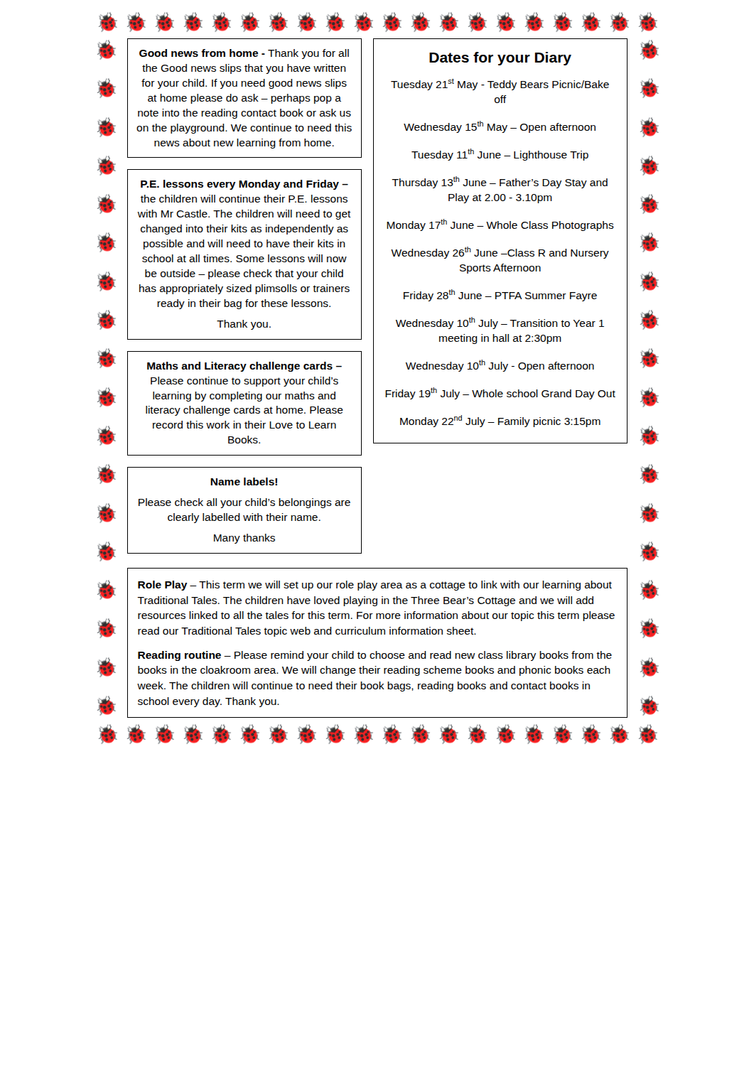🐞🐞🐞🐞🐞🐞🐞🐞🐞🐞🐞🐞🐞🐞🐞🐞🐞🐞🐞🐞
🐞🐞🐞🐞🐞🐞🐞🐞🐞🐞🐞🐞🐞🐞🐞🐞🐞🐞
Good news from home - Thank you for all the Good news slips that you have written for your child. If you need good news slips at home please do ask – perhaps pop a note into the reading contact book or ask us on the playground. We continue to need this news about new learning from home.
P.E. lessons every Monday and Friday – the children will continue their P.E. lessons with Mr Castle. The children will need to get changed into their kits as independently as possible and will need to have their kits in school at all times. Some lessons will now be outside – please check that your child has appropriately sized plimsolls or trainers ready in their bag for these lessons.
Thank you.
Maths and Literacy challenge cards – Please continue to support your child’s learning by completing our maths and literacy challenge cards at home. Please record this work in their Love to Learn Books.
Name labels!
Please check all your child’s belongings are clearly labelled with their name.
Many thanks
Dates for your Diary
Tuesday 21st May - Teddy Bears Picnic/Bake off
Wednesday 15th May – Open afternoon
Tuesday 11th June – Lighthouse Trip
Thursday 13th June – Father’s Day Stay and Play at 2.00 - 3.10pm
Monday 17th June – Whole Class Photographs
Wednesday 26th June –Class R and Nursery Sports Afternoon
Friday 28th June – PTFA Summer Fayre
Wednesday 10th July – Transition to Year 1 meeting in hall at 2:30pm
Wednesday 10th July - Open afternoon
Friday 19th July – Whole school Grand Day Out
Monday 22nd July – Family picnic 3:15pm
Role Play – This term we will set up our role play area as a cottage to link with our learning about Traditional Tales. The children have loved playing in the Three Bear’s Cottage and we will add resources linked to all the tales for this term. For more information about our topic this term please read our Traditional Tales topic web and curriculum information sheet.
Reading routine – Please remind your child to choose and read new class library books from the books in the cloakroom area. We will change their reading scheme books and phonic books each week. The children will continue to need their book bags, reading books and contact books in school every day. Thank you.
🐞🐞🐞🐞🐞🐞🐞🐞🐞🐞🐞🐞🐞🐞🐞🐞🐞🐞
🐞🐞🐞🐞🐞🐞🐞🐞🐞🐞🐞🐞🐞🐞🐞🐞🐞🐞🐞🐞